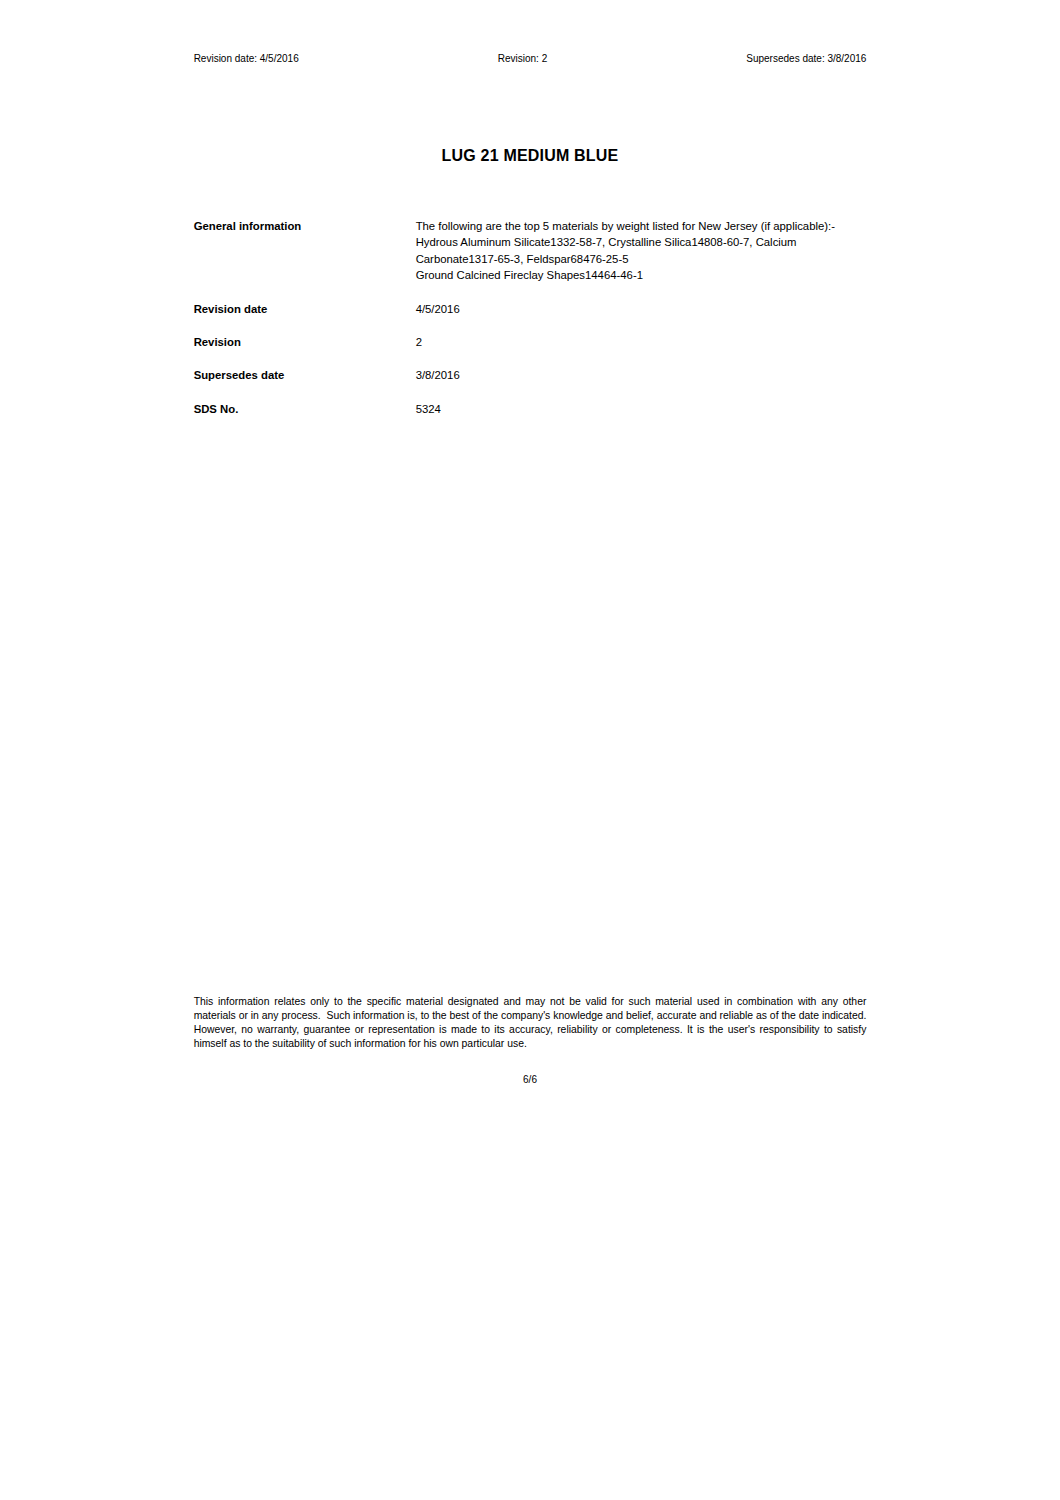Revision date: 4/5/2016 Revision: 2 Supersedes date: 3/8/2016
LUG 21 MEDIUM BLUE
| General information | The following are the top 5 materials by weight listed for New Jersey (if applicable):- Hydrous Aluminum Silicate1332-58-7, Crystalline Silica14808-60-7, Calcium Carbonate1317-65-3, Feldspar68476-25-5 Ground Calcined Fireclay Shapes14464-46-1 |
| Revision date | 4/5/2016 |
| Revision | 2 |
| Supersedes date | 3/8/2016 |
| SDS No. | 5324 |
This information relates only to the specific material designated and may not be valid for such material used in combination with any other materials or in any process. Such information is, to the best of the company's knowledge and belief, accurate and reliable as of the date indicated. However, no warranty, guarantee or representation is made to its accuracy, reliability or completeness. It is the user's responsibility to satisfy himself as to the suitability of such information for his own particular use.
6/6